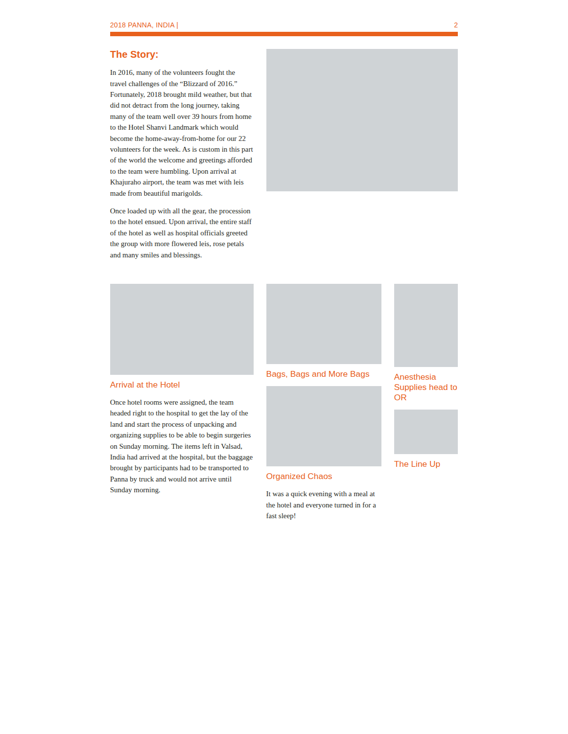2018 PANNA, INDIA |
2
The Story:
In 2016, many of the volunteers fought the travel challenges of the “Blizzard of 2016.” Fortunately, 2018 brought mild weather, but that did not detract from the long journey, taking many of the team well over 39 hours from home to the Hotel Shanvi Landmark which would become the home-away-from-home for our 22 volunteers for the week. As is custom in this part of the world the welcome and greetings afforded to the team were humbling. Upon arrival at Khajuraho airport, the team was met with leis made from beautiful marigolds.
Once loaded up with all the gear, the procession to the hotel ensued. Upon arrival, the entire staff of the hotel as well as hospital officials greeted the group with more flowered leis, rose petals and many smiles and blessings.
Arrival at the Hotel
Once hotel rooms were assigned, the team headed right to the hospital to get the lay of the land and start the process of unpacking and organizing supplies to be able to begin surgeries on Sunday morning. The items left in Valsad, India had arrived at the hospital, but the baggage brought by participants had to be transported to Panna by truck and would not arrive until Sunday morning.
Bags, Bags and More Bags
Organized Chaos
It was a quick evening with a meal at the hotel and everyone turned in for a fast sleep!
Anesthesia Supplies head to OR
The Line Up